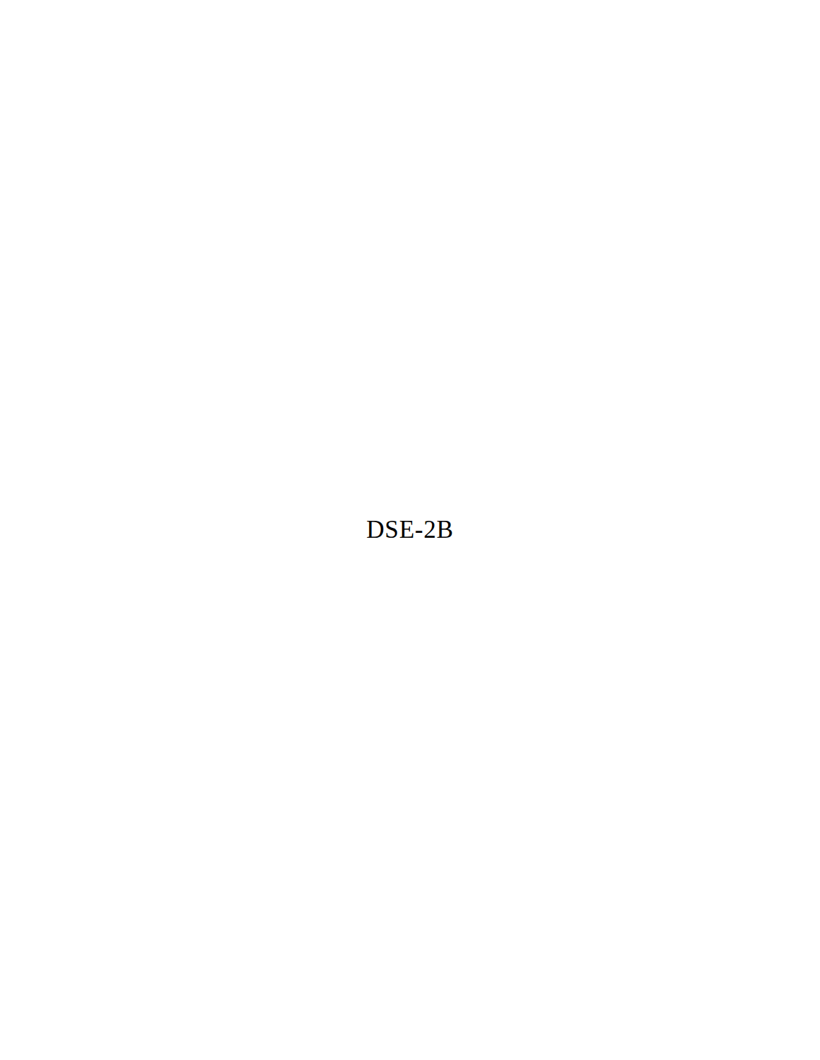DSE-2B